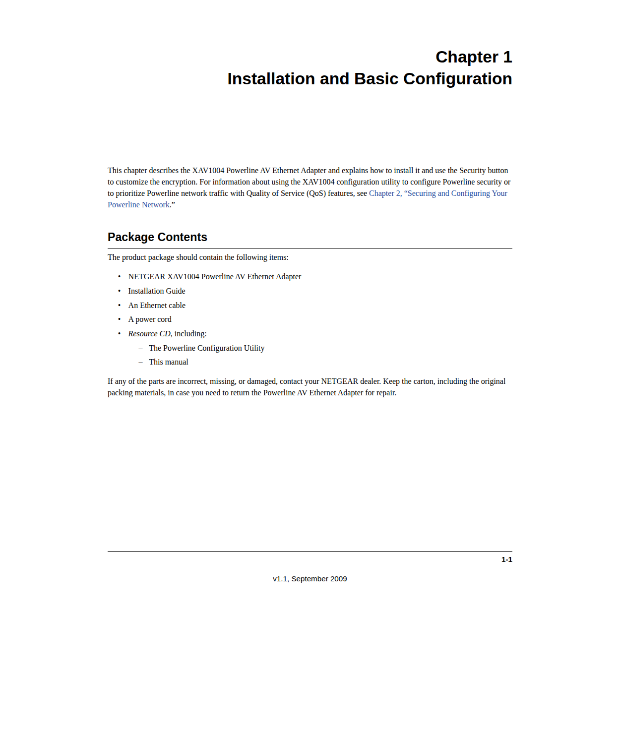Chapter 1
Installation and Basic Configuration
This chapter describes the XAV1004 Powerline AV Ethernet Adapter and explains how to install it and use the Security button to customize the encryption. For information about using the XAV1004 configuration utility to configure Powerline security or to prioritize Powerline network traffic with Quality of Service (QoS) features, see Chapter 2, “Securing and Configuring Your Powerline Network.”
Package Contents
The product package should contain the following items:
NETGEAR XAV1004 Powerline AV Ethernet Adapter
Installation Guide
An Ethernet cable
A power cord
Resource CD, including:
The Powerline Configuration Utility
This manual
If any of the parts are incorrect, missing, or damaged, contact your NETGEAR dealer. Keep the carton, including the original packing materials, in case you need to return the Powerline AV Ethernet Adapter for repair.
1-1
v1.1, September 2009